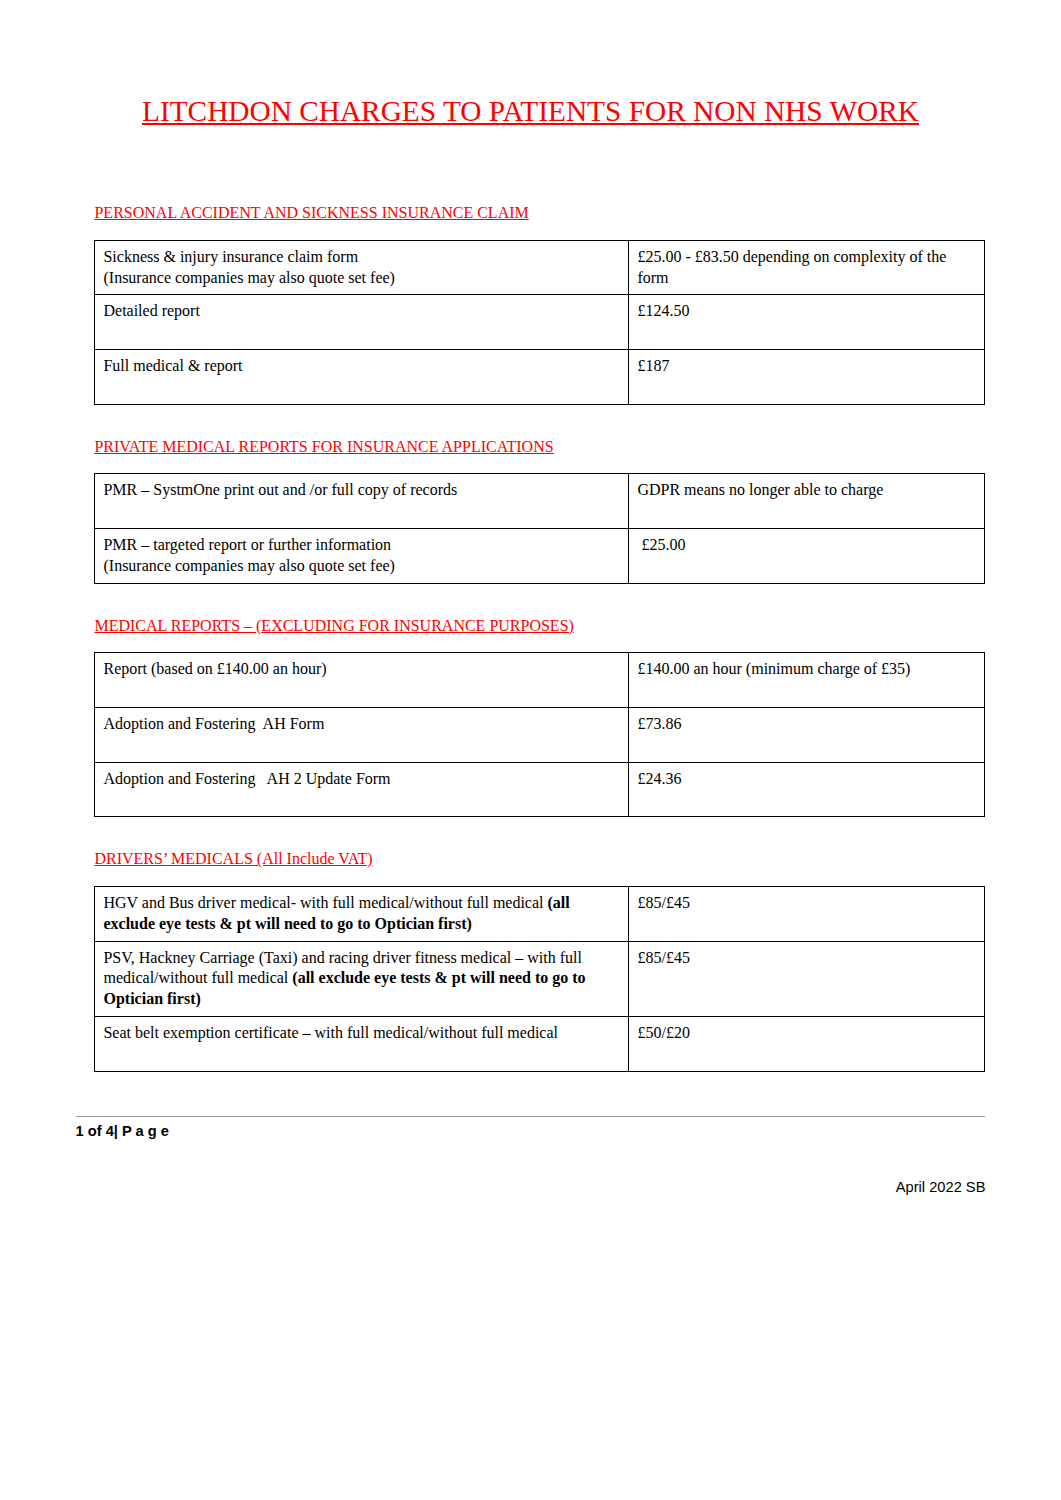LITCHDON CHARGES TO PATIENTS FOR NON NHS WORK
PERSONAL ACCIDENT AND SICKNESS INSURANCE CLAIM
| Sickness & injury insurance claim form (Insurance companies may also quote set fee) | £25.00 - £83.50 depending on complexity of the form |
| Detailed report | £124.50 |
| Full medical & report | £187 |
PRIVATE MEDICAL REPORTS FOR INSURANCE APPLICATIONS
| PMR – SystmOne print out and /or full copy of records | GDPR means no longer able to charge |
| PMR – targeted report or further information (Insurance companies may also quote set fee) | £25.00 |
MEDICAL REPORTS – (EXCLUDING FOR INSURANCE PURPOSES)
| Report (based on £140.00 an hour) | £140.00 an hour (minimum charge of £35) |
| Adoption and Fostering AH Form | £73.86 |
| Adoption and Fostering AH 2 Update Form | £24.36 |
DRIVERS’ MEDICALS (All Include VAT)
| HGV and Bus driver medical- with full medical/without full medical ( all exclude eye tests & pt will need to go to Optician first) | £85/£45 |
| PSV, Hackney Carriage (Taxi) and racing driver fitness medical – with full medical/without full medical ( all exclude eye tests & pt will need to go to Optician first) | £85/£45 |
| Seat belt exemption certificate – with full medical/without full medical | £50/£20 |
1 of 4| P a g e
April 2022 SB